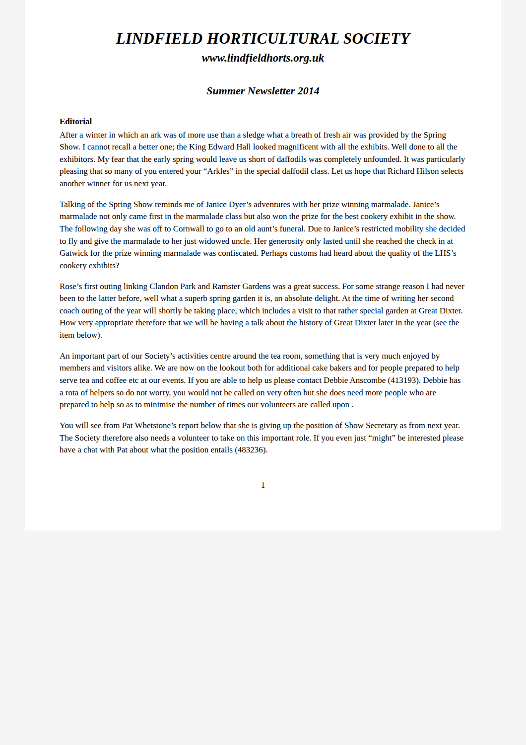LINDFIELD HORTICULTURAL SOCIETY
www.lindfieldhorts.org.uk
Summer Newsletter 2014
Editorial
After a winter in which an ark was of more use than a sledge what a breath of fresh air was provided by the Spring Show. I cannot recall a better one; the King Edward Hall looked magnificent with all the exhibits. Well done to all the exhibitors. My fear that the early spring would leave us short of daffodils was completely unfounded. It was particularly pleasing that so many of you entered your “Arkles” in the special daffodil class. Let us hope that Richard Hilson selects another winner for us next year.
Talking of the Spring Show reminds me of Janice Dyer’s adventures with her prize winning marmalade. Janice’s marmalade not only came first in the marmalade class but also won the prize for the best cookery exhibit in the show. The following day she was off to Cornwall to go to an old aunt’s funeral. Due to Janice’s restricted mobility she decided to fly and give the marmalade to her just widowed uncle. Her generosity only lasted until she reached the check in at Gatwick for the prize winning marmalade was confiscated. Perhaps customs had heard about the quality of the LHS’s cookery exhibits?
Rose’s first outing linking Clandon Park and Ramster Gardens was a great success. For some strange reason I had never been to the latter before, well what a superb spring garden it is, an absolute delight. At the time of writing her second coach outing of the year will shortly be taking place, which includes a visit to that rather special garden at Great Dixter. How very appropriate therefore that we will be having a talk about the history of Great Dixter later in the year (see the item below).
An important part of our Society’s activities centre around the tea room, something that is very much enjoyed by members and visitors alike. We are now on the lookout both for additional cake bakers and for people prepared to help serve tea and coffee etc at our events. If you are able to help us please contact Debbie Anscombe (413193). Debbie has a rota of helpers so do not worry, you would not be called on very often but she does need more people who are prepared to help so as to minimise the number of times our volunteers are called upon .
You will see from Pat Whetstone’s report below that she is giving up the position of Show Secretary as from next year. The Society therefore also needs a volunteer to take on this important role. If you even just “might” be interested please have a chat with Pat about what the position entails (483236).
1